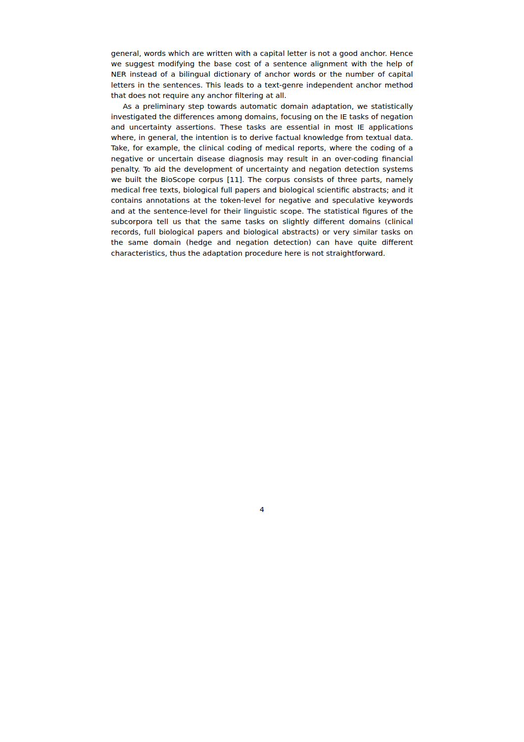general, words which are written with a capital letter is not a good anchor. Hence we suggest modifying the base cost of a sentence alignment with the help of NER instead of a bilingual dictionary of anchor words or the number of capital letters in the sentences. This leads to a text-genre independent anchor method that does not require any anchor filtering at all.
As a preliminary step towards automatic domain adaptation, we statistically investigated the differences among domains, focusing on the IE tasks of negation and uncertainty assertions. These tasks are essential in most IE applications where, in general, the intention is to derive factual knowledge from textual data. Take, for example, the clinical coding of medical reports, where the coding of a negative or uncertain disease diagnosis may result in an over-coding financial penalty. To aid the development of uncertainty and negation detection systems we built the BioScope corpus [11]. The corpus consists of three parts, namely medical free texts, biological full papers and biological scientific abstracts; and it contains annotations at the token-level for negative and speculative keywords and at the sentence-level for their linguistic scope. The statistical figures of the subcorpora tell us that the same tasks on slightly different domains (clinical records, full biological papers and biological abstracts) or very similar tasks on the same domain (hedge and negation detection) can have quite different characteristics, thus the adaptation procedure here is not straightforward.
4